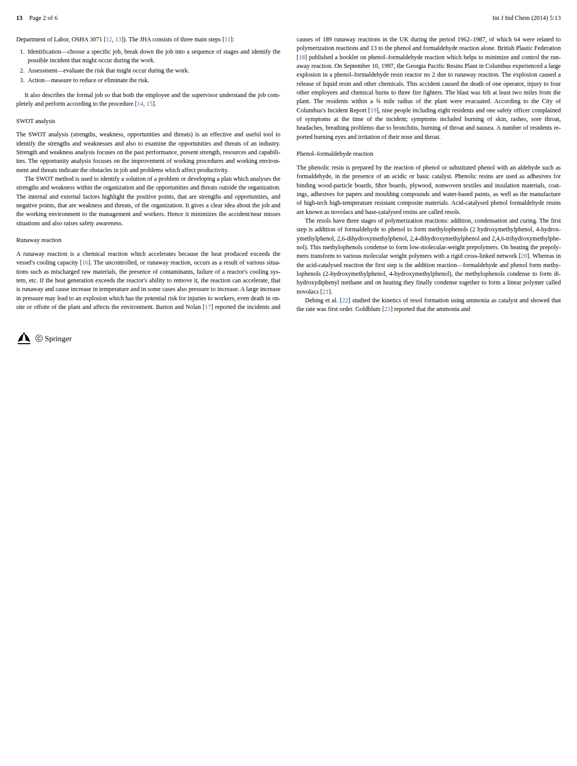13 Page 2 of 6
Int J Ind Chem (2014) 5:13
Department of Labor, OSHA 3071 [12, 13]). The JHA consists of three main steps [11]:
Identification—choose a specific job, break down the job into a sequence of stages and identify the possible incident that might occur during the work.
Assessment—evaluate the risk that might occur during the work.
Action—measure to reduce or eliminate the risk.
It also describes the formal job so that both the employee and the supervisor understand the job completely and perform according to the procedure [14, 15].
SWOT analysis
The SWOT analysis (strengths, weakness, opportunities and threats) is an effective and useful tool to identify the strengths and weaknesses and also to examine the opportunities and threats of an industry. Strength and weakness analysis focuses on the past performance, present strength, resources and capabilities. The opportunity analysis focuses on the improvement of working procedures and working environment and threats indicate the obstacles in job and problems which affect productivity.
The SWOT method is used to identify a solution of a problem or developing a plan which analyses the strengths and weakness within the organization and the opportunities and threats outside the organization. The internal and external factors highlight the positive points, that are strengths and opportunities, and negative points, that are weakness and threats, of the organization. It gives a clear idea about the job and the working environment to the management and workers. Hence it minimizes the accident/near misses situations and also raises safety awareness.
Runaway reaction
A runaway reaction is a chemical reaction which accelerates because the heat produced exceeds the vessel's cooling capacity [16]. The uncontrolled, or runaway reaction, occurs as a result of various situations such as mischarged raw materials, the presence of contaminants, failure of a reactor's cooling system, etc. If the heat generation exceeds the reactor's ability to remove it, the reaction can accelerate, that is runaway and cause increase in temperature and in some cases also pressure to increase. A large increase in pressure may lead to an explosion which has the potential risk for injuries to workers, even death in on-site or offsite of the plant and affects the environment. Barton and Nolan [17] reported the incidents and causes of 189 runaway reactions in the UK during the period 1962–1987, of which 64 were related to polymerization reactions and 13 to the phenol and formaldehyde reaction alone. British Plastic Federation [18] published a booklet on phenol–formaldehyde reaction which helps to minimize and control the runaway reaction. On September 10, 1997, the Georgia Pacific Resins Plant in Columbus experienced a large explosion in a phenol–formaldehyde resin reactor no 2 due to runaway reaction. The explosion caused a release of liquid resin and other chemicals. This accident caused the death of one operator, injury to four other employees and chemical burns to three fire fighters. The blast was felt at least two miles from the plant. The residents within a ¾ mile radius of the plant were evacuated. According to the City of Columbus's Incident Report [19], nine people including eight residents and one safety officer complained of symptoms at the time of the incident; symptoms included burning of skin, rashes, sore throat, headaches, breathing problems due to bronchitis, burning of throat and nausea. A number of residents reported burning eyes and irritation of their nose and throat.
Phenol–formaldehyde reaction
The phenolic resin is prepared by the reaction of phenol or substituted phenol with an aldehyde such as formaldehyde, in the presence of an acidic or basic catalyst. Phenolic resins are used as adhesives for binding wood-particle boards, fibre boards, plywood, nonwoven textiles and insulation materials, coatings, adhesives for papers and moulding compounds and water-based paints, as well as the manufacture of high-tech high-temperature resistant composite materials. Acid-catalysed phenol formaldehyde resins are known as novolacs and base-catalysed resins are called resols.
The resols have three stages of polymerization reactions: addition, condensation and curing. The first step is addition of formaldehyde to phenol to form methylophenols (2 hydroxymethylphenol, 4-hydroxymethylphenol, 2,6-dihydroxymethylphenol, 2,4-dihydroxymethylphenol and 2,4,6-trihydroxymethylphenol). This methylophenols condense to form low-molecular-weight prepolymers. On heating the prepolymers transform to various molecular weight polymers with a rigid cross-linked network [20]. Whereas in the acid-catalysed reaction the first step is the addition reaction—formaldehyde and phenol form methylophenols (2-hydroxymethylphenol, 4-hydroxymethylphenol), the methylophenols condense to form dihydroxydiphenyl methane and on heating they finally condense together to form a linear polymer called novolacs [21].
Debing et al. [22] studied the kinetics of resol formation using ammonia as catalyst and showed that the rate was first order. Goldblum [23] reported that the ammonia and
ⓒSpringer